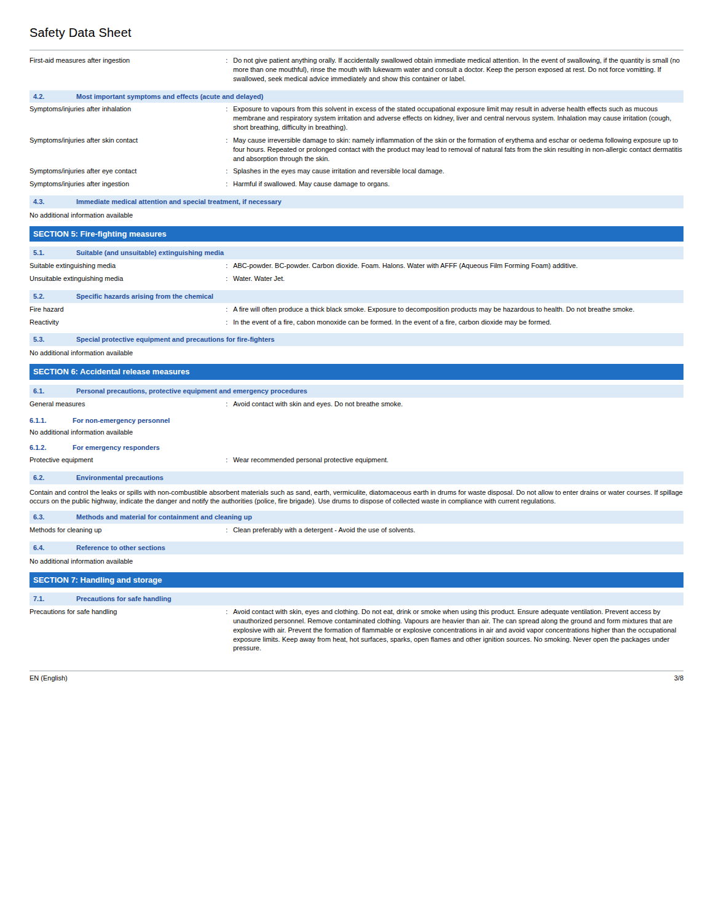Safety Data Sheet
| First-aid measures after ingestion | : | Do not give patient anything orally. If accidentally swallowed obtain immediate medical attention. In the event of swallowing, if the quantity is small (no more than one mouthful), rinse the mouth with lukewarm water and consult a doctor. Keep the person exposed at rest. Do not force vomitting. If swallowed, seek medical advice immediately and show this container or label. |
4.2. Most important symptoms and effects (acute and delayed)
| Symptoms/injuries after inhalation | : | Exposure to vapours from this solvent in excess of the stated occupational exposure limit may result in adverse health effects such as mucous membrane and respiratory system irritation and adverse effects on kidney, liver and central nervous system. Inhalation may cause irritation (cough, short breathing, difficulty in breathing). |
| Symptoms/injuries after skin contact | : | May cause irreversible damage to skin: namely inflammation of the skin or the formation of erythema and eschar or oedema following exposure up to four hours. Repeated or prolonged contact with the product may lead to removal of natural fats from the skin resulting in non-allergic contact dermatitis and absorption through the skin. |
| Symptoms/injuries after eye contact | : | Splashes in the eyes may cause irritation and reversible local damage. |
| Symptoms/injuries after ingestion | : | Harmful if swallowed. May cause damage to organs. |
4.3. Immediate medical attention and special treatment, if necessary
No additional information available
SECTION 5: Fire-fighting measures
5.1. Suitable (and unsuitable) extinguishing media
| Suitable extinguishing media | : | ABC-powder. BC-powder. Carbon dioxide. Foam. Halons. Water with AFFF (Aqueous Film Forming Foam) additive. |
| Unsuitable extinguishing media | : | Water. Water Jet. |
5.2. Specific hazards arising from the chemical
| Fire hazard | : | A fire will often produce a thick black smoke. Exposure to decomposition products may be hazardous to health. Do not breathe smoke. |
| Reactivity | : | In the event of a fire, cabon monoxide can be formed. In the event of a fire, carbon dioxide may be formed. |
5.3. Special protective equipment and precautions for fire-fighters
No additional information available
SECTION 6: Accidental release measures
6.1. Personal precautions, protective equipment and emergency procedures
| General measures | : | Avoid contact with skin and eyes. Do not breathe smoke. |
6.1.1. For non-emergency personnel
No additional information available
6.1.2. For emergency responders
| Protective equipment | : | Wear recommended personal protective equipment. |
6.2. Environmental precautions
Contain and control the leaks or spills with non-combustible absorbent materials such as sand, earth, vermiculite, diatomaceous earth in drums for waste disposal. Do not allow to enter drains or water courses. If spillage occurs on the public highway, indicate the danger and notify the authorities (police, fire brigade). Use drums to dispose of collected waste in compliance with current regulations.
6.3. Methods and material for containment and cleaning up
| Methods for cleaning up | : | Clean preferably with a detergent - Avoid the use of solvents. |
6.4. Reference to other sections
No additional information available
SECTION 7: Handling and storage
7.1. Precautions for safe handling
| Precautions for safe handling | : | Avoid contact with skin, eyes and clothing. Do not eat, drink or smoke when using this product. Ensure adequate ventilation. Prevent access by unauthorized personnel. Remove contaminated clothing. Vapours are heavier than air. The can spread along the ground and form mixtures that are explosive with air. Prevent the formation of flammable or explosive concentrations in air and avoid vapor concentrations higher than the occupational exposure limits. Keep away from heat, hot surfaces, sparks, open flames and other ignition sources. No smoking. Never open the packages under pressure. |
EN (English) 3/8